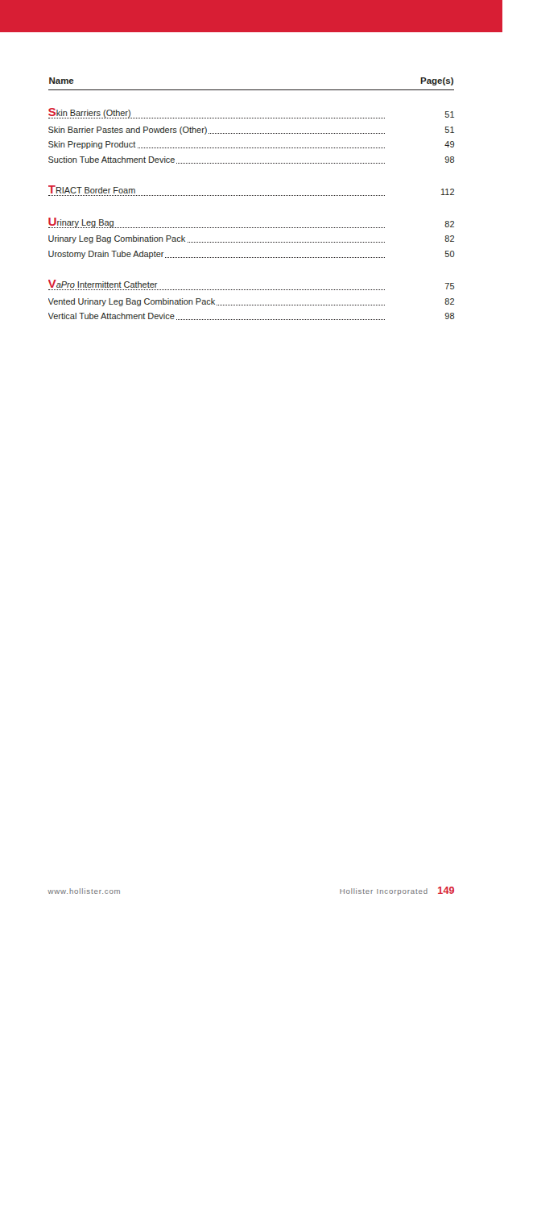| Name | Page(s) |
| --- | --- |
| S kin Barriers (Other) | 51 |
| Skin Barrier Pastes and Powders (Other) | 51 |
| Skin Prepping Product | 49 |
| Suction Tube Attachment Device | 98 |
| T RIACT Border Foam | 112 |
| U rinary Leg Bag | 82 |
| Urinary Leg Bag Combination Pack | 82 |
| Urostomy Drain Tube Adapter | 50 |
| V aPro Intermittent Catheter | 75 |
| Vented Urinary Leg Bag Combination Pack | 82 |
| Vertical Tube Attachment Device | 98 |
www.hollister.com
Hollister Incorporated
149